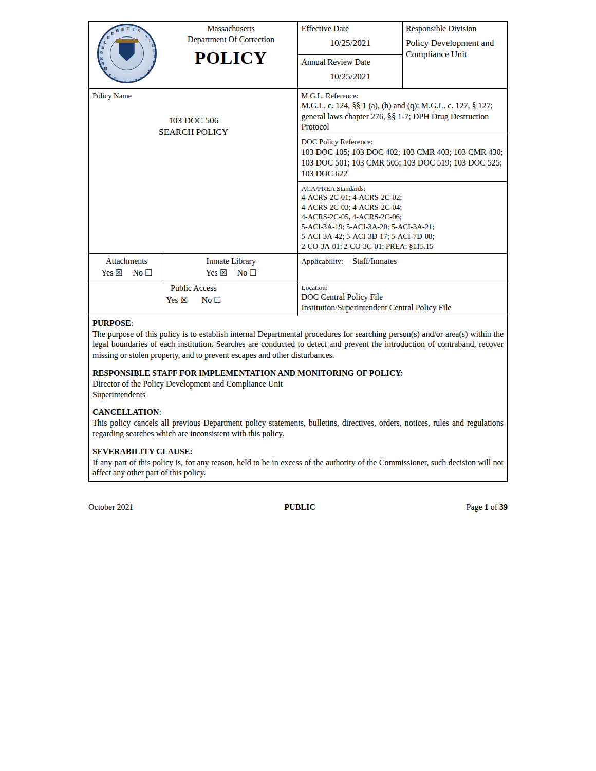| M A S S A C H U S E T T S S I G I L L U M D E P T . O F C O R R E C T I O N | Massachusetts Department Of Correction POLICY | Effective Date 10/25/2021 | Responsible Division Policy Development and Compliance Unit |
| Annual Review Date 10/25/2021 |
| Policy Name 103 DOC 506 SEARCH POLICY | M.G.L. Reference: M.G.L. c. 124, §§ 1 (a), (b) and (q); M.G.L. c. 127, § 127; general laws chapter 276, §§ 1-7; DPH Drug Destruction Protocol |
| DOC Policy Reference: 103 DOC 105; 103 DOC 402; 103 CMR 403; 103 CMR 430; 103 DOC 501; 103 CMR 505; 103 DOC 519; 103 DOC 525; 103 DOC 622 |
| ACA/PREA Standards: 4-ACRS-2C-01; 4-ACRS-2C-02; 4-ACRS-2C-03; 4-ACRS-2C-04; 4-ACRS-2C-05, 4-ACRS-2C-06; 5-ACI-3A-19; 5-ACI-3A-20; 5-ACI-3A-21; 5-ACI-3A-42; 5-ACI-3D-17; 5-ACI-7D-08; 2-CO-3A-01; 2-CO-3C-01; PREA: §115.15 |
| Attachments Yes ☒ No ☐ | Inmate Library Yes ☒ No ☐ | Applicability: Staff/Inmates |
| Public Access Yes ☒ No ☐ | Location: DOC Central Policy File Institution/Superintendent Central Policy File |
| PURPOSE : The purpose of this policy is to establish internal Departmental procedures for searching person(s) and/or area(s) within the legal boundaries of each institution. Searches are conducted to detect and prevent the introduction of contraband, recover missing or stolen property, and to prevent escapes and other disturbances. RESPONSIBLE STAFF FOR IMPLEMENTATION AND MONITORING OF POLICY: Director of the Policy Development and Compliance Unit Superintendents CANCELLATION : This policy cancels all previous Department policy statements, bulletins, directives, orders, notices, rules and regulations regarding searches which are inconsistent with this policy. SEVERABILITY CLAUSE: If any part of this policy is, for any reason, held to be in excess of the authority of the Commissioner, such decision will not affect any other part of this policy. |
October 2021
PUBLIC
Page 1 of 39